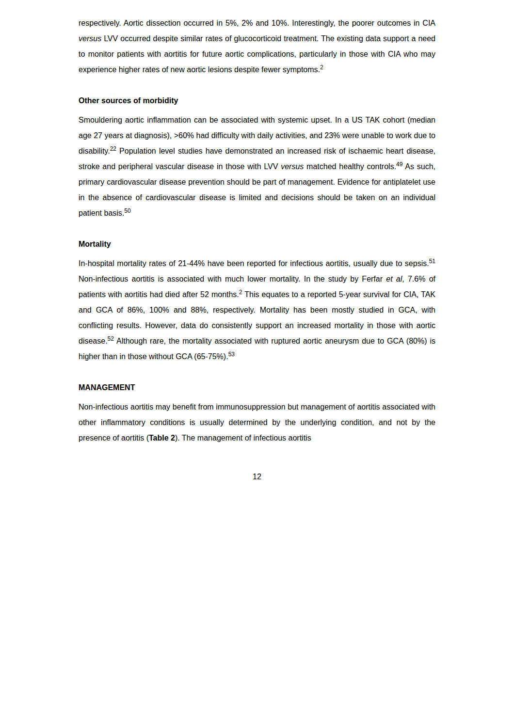respectively. Aortic dissection occurred in 5%, 2% and 10%. Interestingly, the poorer outcomes in CIA versus LVV occurred despite similar rates of glucocorticoid treatment. The existing data support a need to monitor patients with aortitis for future aortic complications, particularly in those with CIA who may experience higher rates of new aortic lesions despite fewer symptoms.2
Other sources of morbidity
Smouldering aortic inflammation can be associated with systemic upset. In a US TAK cohort (median age 27 years at diagnosis), >60% had difficulty with daily activities, and 23% were unable to work due to disability.22 Population level studies have demonstrated an increased risk of ischaemic heart disease, stroke and peripheral vascular disease in those with LVV versus matched healthy controls.49 As such, primary cardiovascular disease prevention should be part of management. Evidence for antiplatelet use in the absence of cardiovascular disease is limited and decisions should be taken on an individual patient basis.50
Mortality
In-hospital mortality rates of 21-44% have been reported for infectious aortitis, usually due to sepsis.51 Non-infectious aortitis is associated with much lower mortality. In the study by Ferfar et al, 7.6% of patients with aortitis had died after 52 months.2 This equates to a reported 5-year survival for CIA, TAK and GCA of 86%, 100% and 88%, respectively. Mortality has been mostly studied in GCA, with conflicting results. However, data do consistently support an increased mortality in those with aortic disease.52 Although rare, the mortality associated with ruptured aortic aneurysm due to GCA (80%) is higher than in those without GCA (65-75%).53
MANAGEMENT
Non-infectious aortitis may benefit from immunosuppression but management of aortitis associated with other inflammatory conditions is usually determined by the underlying condition, and not by the presence of aortitis (Table 2). The management of infectious aortitis
12